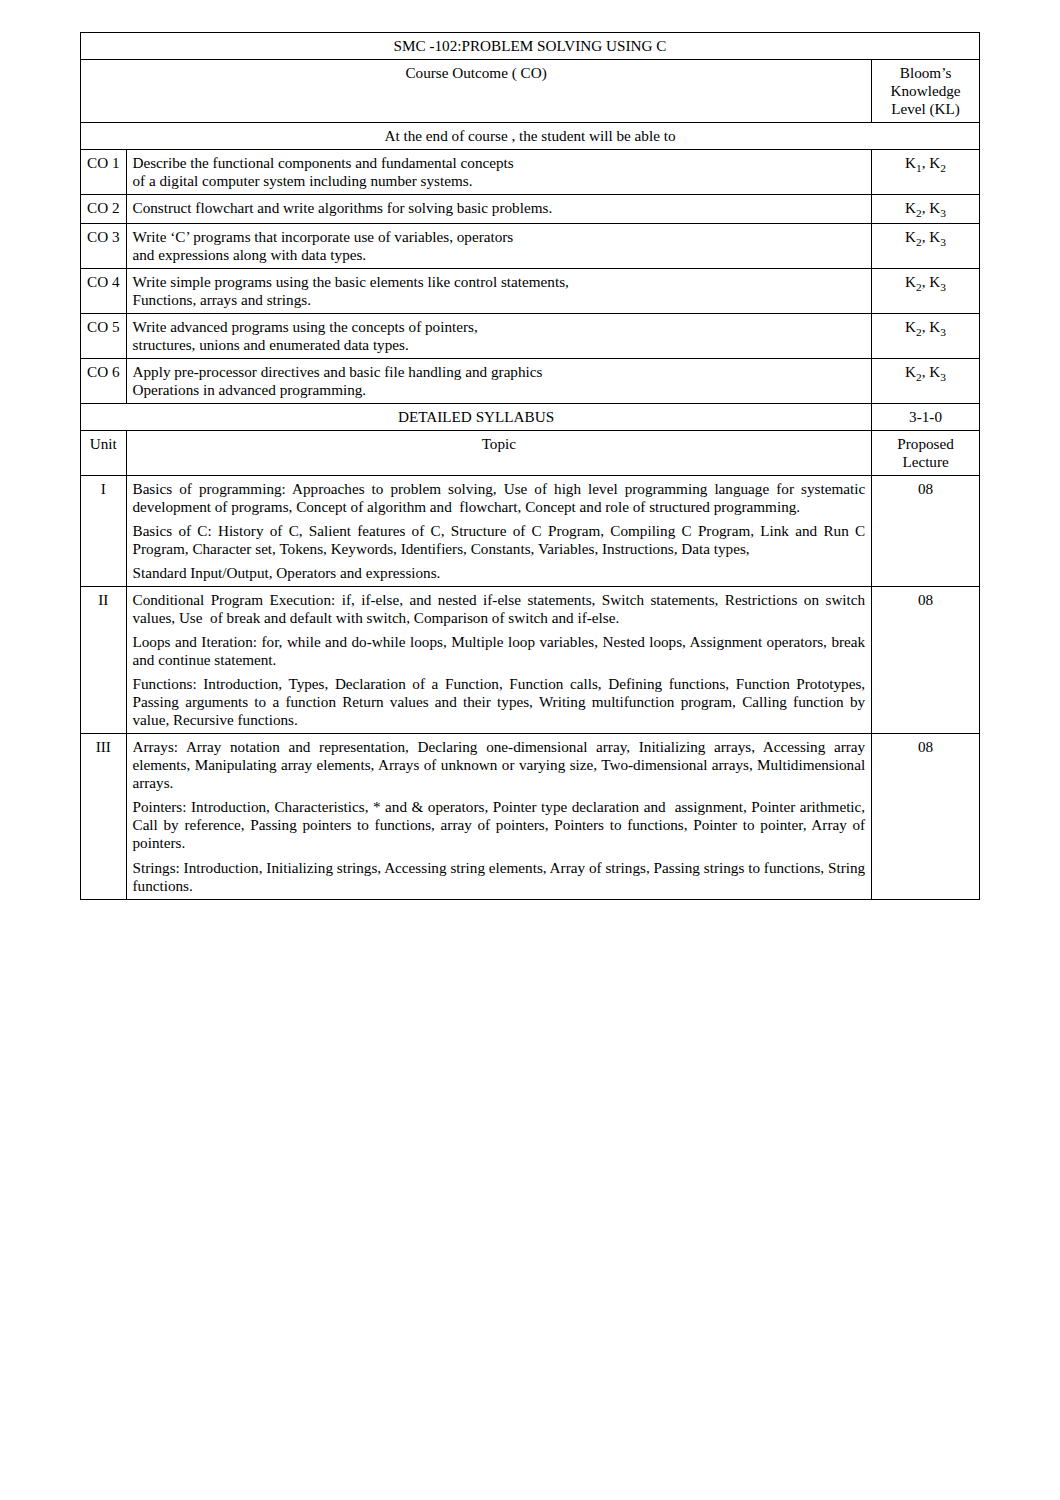| SMC -102:PROBLEM SOLVING USING C |
| Course Outcome ( CO) | Bloom’s Knowledge Level (KL) |
| At the end of course , the student will be able to |
| CO 1 | Describe the functional components and fundamental concepts of a digital computer system including number systems. | K 1 , K 2 |
| CO 2 | Construct flowchart and write algorithms for solving basic problems. | K 2 , K 3 |
| CO 3 | Write ‘C’ programs that incorporate use of variables, operators and expressions along with data types. | K 2 , K 3 |
| CO 4 | Write simple programs using the basic elements like control statements, Functions, arrays and strings. | K 2 , K 3 |
| CO 5 | Write advanced programs using the concepts of pointers, structures, unions and enumerated data types. | K 2 , K 3 |
| CO 6 | Apply pre-processor directives and basic file handling and graphics Operations in advanced programming. | K 2 , K 3 |
| DETAILED SYLLABUS | 3-1-0 |
| Unit | Topic | Proposed Lecture |
| I | Basics of programming: Approaches to problem solving, Use of high level programming language for systematic development of programs, Concept of algorithm and flowchart, Concept and role of structured programming. Basics of C: History of C, Salient features of C, Structure of C Program, Compiling C Program, Link and Run C Program, Character set, Tokens, Keywords, Identifiers, Constants, Variables, Instructions, Data types, Standard Input/Output, Operators and expressions. | 08 |
| II | Conditional Program Execution: if, if-else, and nested if-else statements, Switch statements, Restrictions on switch values, Use of break and default with switch, Comparison of switch and if-else. Loops and Iteration: for, while and do-while loops, Multiple loop variables, Nested loops, Assignment operators, break and continue statement. Functions: Introduction, Types, Declaration of a Function, Function calls, Defining functions, Function Prototypes, Passing arguments to a function Return values and their types, Writing multifunction program, Calling function by value, Recursive functions. | 08 |
| III | Arrays: Array notation and representation, Declaring one-dimensional array, Initializing arrays, Accessing array elements, Manipulating array elements, Arrays of unknown or varying size, Two-dimensional arrays, Multidimensional arrays. Pointers: Introduction, Characteristics, * and & operators, Pointer type declaration and assignment, Pointer arithmetic, Call by reference, Passing pointers to functions, array of pointers, Pointers to functions, Pointer to pointer, Array of pointers. Strings: Introduction, Initializing strings, Accessing string elements, Array of strings, Passing strings to functions, String functions. | 08 |